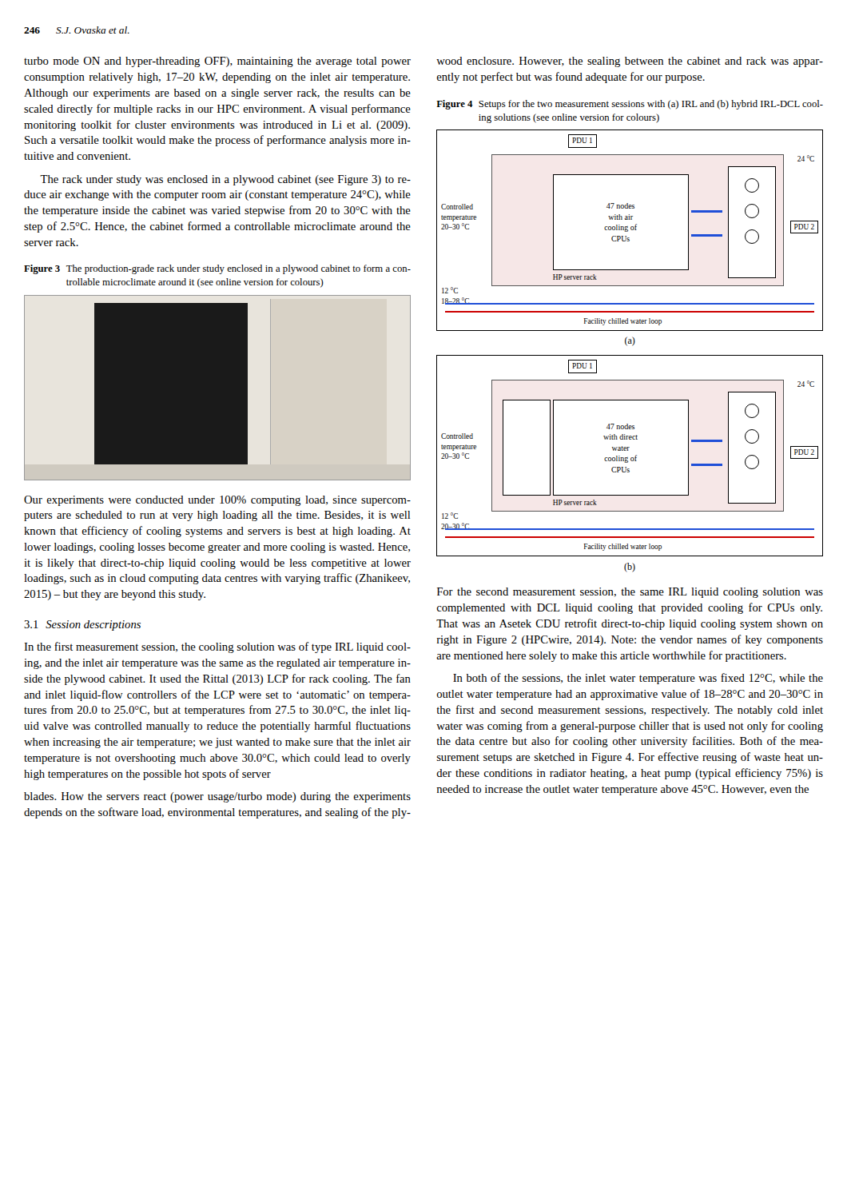246 S.J. Ovaska et al.
turbo mode ON and hyper-threading OFF), maintaining the average total power consumption relatively high, 17–20 kW, depending on the inlet air temperature. Although our experiments are based on a single server rack, the results can be scaled directly for multiple racks in our HPC environment. A visual performance monitoring toolkit for cluster environments was introduced in Li et al. (2009). Such a versatile toolkit would make the process of performance analysis more intuitive and convenient.
The rack under study was enclosed in a plywood cabinet (see Figure 3) to reduce air exchange with the computer room air (constant temperature 24°C), while the temperature inside the cabinet was varied stepwise from 20 to 30°C with the step of 2.5°C. Hence, the cabinet formed a controllable microclimate around the server rack.
Figure 3 The production-grade rack under study enclosed in a plywood cabinet to form a controllable microclimate around it (see online version for colours)
Our experiments were conducted under 100% computing load, since supercomputers are scheduled to run at very high loading all the time. Besides, it is well known that efficiency of cooling systems and servers is best at high loading. At lower loadings, cooling losses become greater and more cooling is wasted. Hence, it is likely that direct-to-chip liquid cooling would be less competitive at lower loadings, such as in cloud computing data centres with varying traffic (Zhanikeev, 2015) – but they are beyond this study.
3.1 Session descriptions
In the first measurement session, the cooling solution was of type IRL liquid cooling, and the inlet air temperature was the same as the regulated air temperature inside the plywood cabinet. It used the Rittal (2013) LCP for rack cooling. The fan and inlet liquid-flow controllers of the LCP were set to ‘automatic’ on temperatures from 20.0 to 25.0°C, but at temperatures from 27.5 to 30.0°C, the inlet liquid valve was controlled manually to reduce the potentially harmful fluctuations when increasing the air temperature; we just wanted to make sure that the inlet air temperature is not overshooting much above 30.0°C, which could lead to overly high temperatures on the possible hot spots of server
blades. How the servers react (power usage/turbo mode) during the experiments depends on the software load, environmental temperatures, and sealing of the plywood enclosure. However, the sealing between the cabinet and rack was apparently not perfect but was found adequate for our purpose.
Figure 4 Setups for the two measurement sessions with (a) IRL and (b) hybrid IRL-DCL cooling solutions (see online version for colours)
PDU 1
PDU 2
24 °C
Plywood cabinet
Rittal LCP
47 nodes
with air
cooling of
CPUs
Controlled
temperature
20–30 °C
HP server rack
12 °C
18–28 °C
Facility chilled water loop
(a)
PDU 1
PDU 2
24 °C
Plywood cabinet
Asetek CDU
Rittal LCP
47 nodes
with direct
water
cooling of
CPUs
Controlled
temperature
20–30 °C
HP server rack
12 °C
20–30 °C
Facility chilled water loop
(b)
For the second measurement session, the same IRL liquid cooling solution was complemented with DCL liquid cooling that provided cooling for CPUs only. That was an Asetek CDU retrofit direct-to-chip liquid cooling system shown on right in Figure 2 (HPCwire, 2014). Note: the vendor names of key components are mentioned here solely to make this article worthwhile for practitioners.
In both of the sessions, the inlet water temperature was fixed 12°C, while the outlet water temperature had an approximative value of 18–28°C and 20–30°C in the first and second measurement sessions, respectively. The notably cold inlet water was coming from a general-purpose chiller that is used not only for cooling the data centre but also for cooling other university facilities. Both of the measurement setups are sketched in Figure 4. For effective reusing of waste heat under these conditions in radiator heating, a heat pump (typical efficiency 75%) is needed to increase the outlet water temperature above 45°C. However, even the